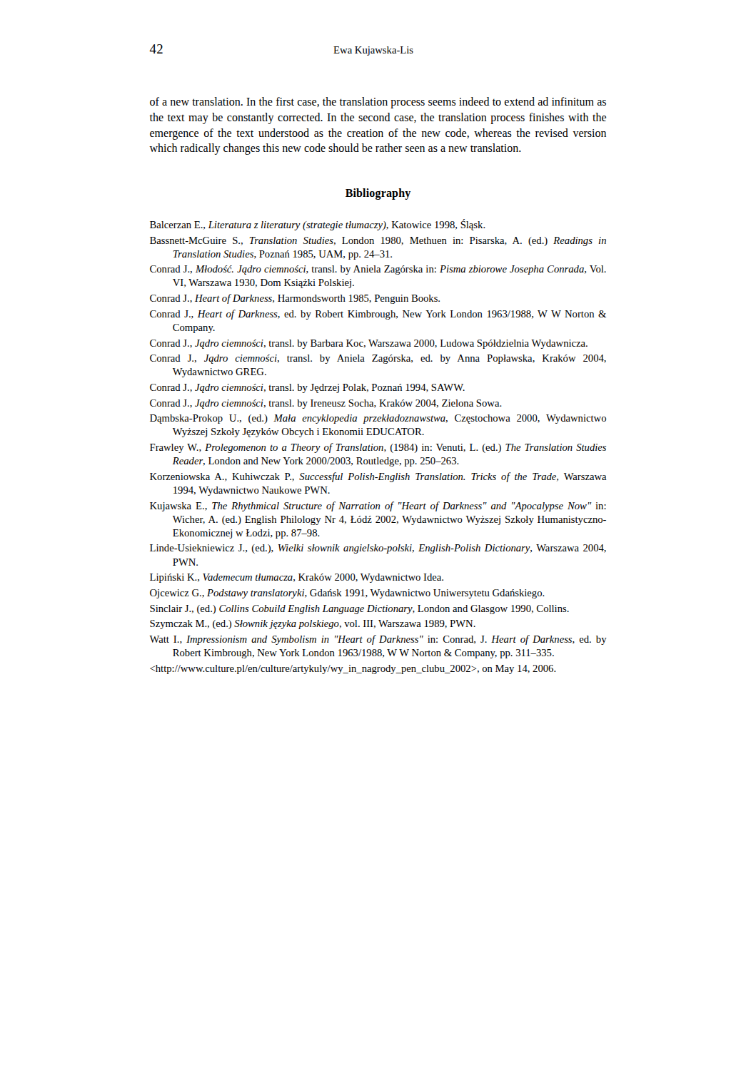42 Ewa Kujawska-Lis
of a new translation. In the first case, the translation process seems indeed to extend ad infinitum as the text may be constantly corrected. In the second case, the translation process finishes with the emergence of the text understood as the creation of the new code, whereas the revised version which radically changes this new code should be rather seen as a new translation.
Bibliography
Balcerzan E., Literatura z literatury (strategie tłumaczy), Katowice 1998, Śląsk.
Bassnett-McGuire S., Translation Studies, London 1980, Methuen in: Pisarska, A. (ed.) Readings in Translation Studies, Poznań 1985, UAM, pp. 24–31.
Conrad J., Młodość. Jądro ciemności, transl. by Aniela Zagórska in: Pisma zbiorowe Josepha Conrada, Vol. VI, Warszawa 1930, Dom Książki Polskiej.
Conrad J., Heart of Darkness, Harmondsworth 1985, Penguin Books.
Conrad J., Heart of Darkness, ed. by Robert Kimbrough, New York London 1963/1988, W W Norton & Company.
Conrad J., Jądro ciemności, transl. by Barbara Koc, Warszawa 2000, Ludowa Spółdzielnia Wydawnicza.
Conrad J., Jądro ciemności, transl. by Aniela Zagórska, ed. by Anna Popławska, Kraków 2004, Wydawnictwo GREG.
Conrad J., Jądro ciemności, transl. by Jędrzej Polak, Poznań 1994, SAWW.
Conrad J., Jądro ciemności, transl. by Ireneusz Socha, Kraków 2004, Zielona Sowa.
Dąmbska-Prokop U., (ed.) Mała encyklopedia przekładoznawstwa, Częstochowa 2000, Wydawnictwo Wyższej Szkoły Języków Obcych i Ekonomii EDUCATOR.
Frawley W., Prolegomenon to a Theory of Translation, (1984) in: Venuti, L. (ed.) The Translation Studies Reader, London and New York 2000/2003, Routledge, pp. 250–263.
Korzeniowska A., Kuhiwczak P., Successful Polish-English Translation. Tricks of the Trade, Warszawa 1994, Wydawnictwo Naukowe PWN.
Kujawska E., The Rhythmical Structure of Narration of "Heart of Darkness" and "Apocalypse Now" in: Wicher, A. (ed.) English Philology Nr 4, Łódź 2002, Wydawnictwo Wyższej Szkoły Humanistyczno-Ekonomicznej w Łodzi, pp. 87–98.
Linde-Usiekniewicz J., (ed.), Wielki słownik angielsko-polski, English-Polish Dictionary, Warszawa 2004, PWN.
Lipiński K., Vademecum tłumacza, Kraków 2000, Wydawnictwo Idea.
Ojcewicz G., Podstawy translatoryki, Gdańsk 1991, Wydawnictwo Uniwersytetu Gdańskiego.
Sinclair J., (ed.) Collins Cobuild English Language Dictionary, London and Glasgow 1990, Collins.
Szymczak M., (ed.) Słownik języka polskiego, vol. III, Warszawa 1989, PWN.
Watt I., Impressionism and Symbolism in "Heart of Darkness" in: Conrad, J. Heart of Darkness, ed. by Robert Kimbrough, New York London 1963/1988, W W Norton & Company, pp. 311–335.
<http://www.culture.pl/en/culture/artykuly/wy_in_nagrody_pen_clubu_2002>, on May 14, 2006.